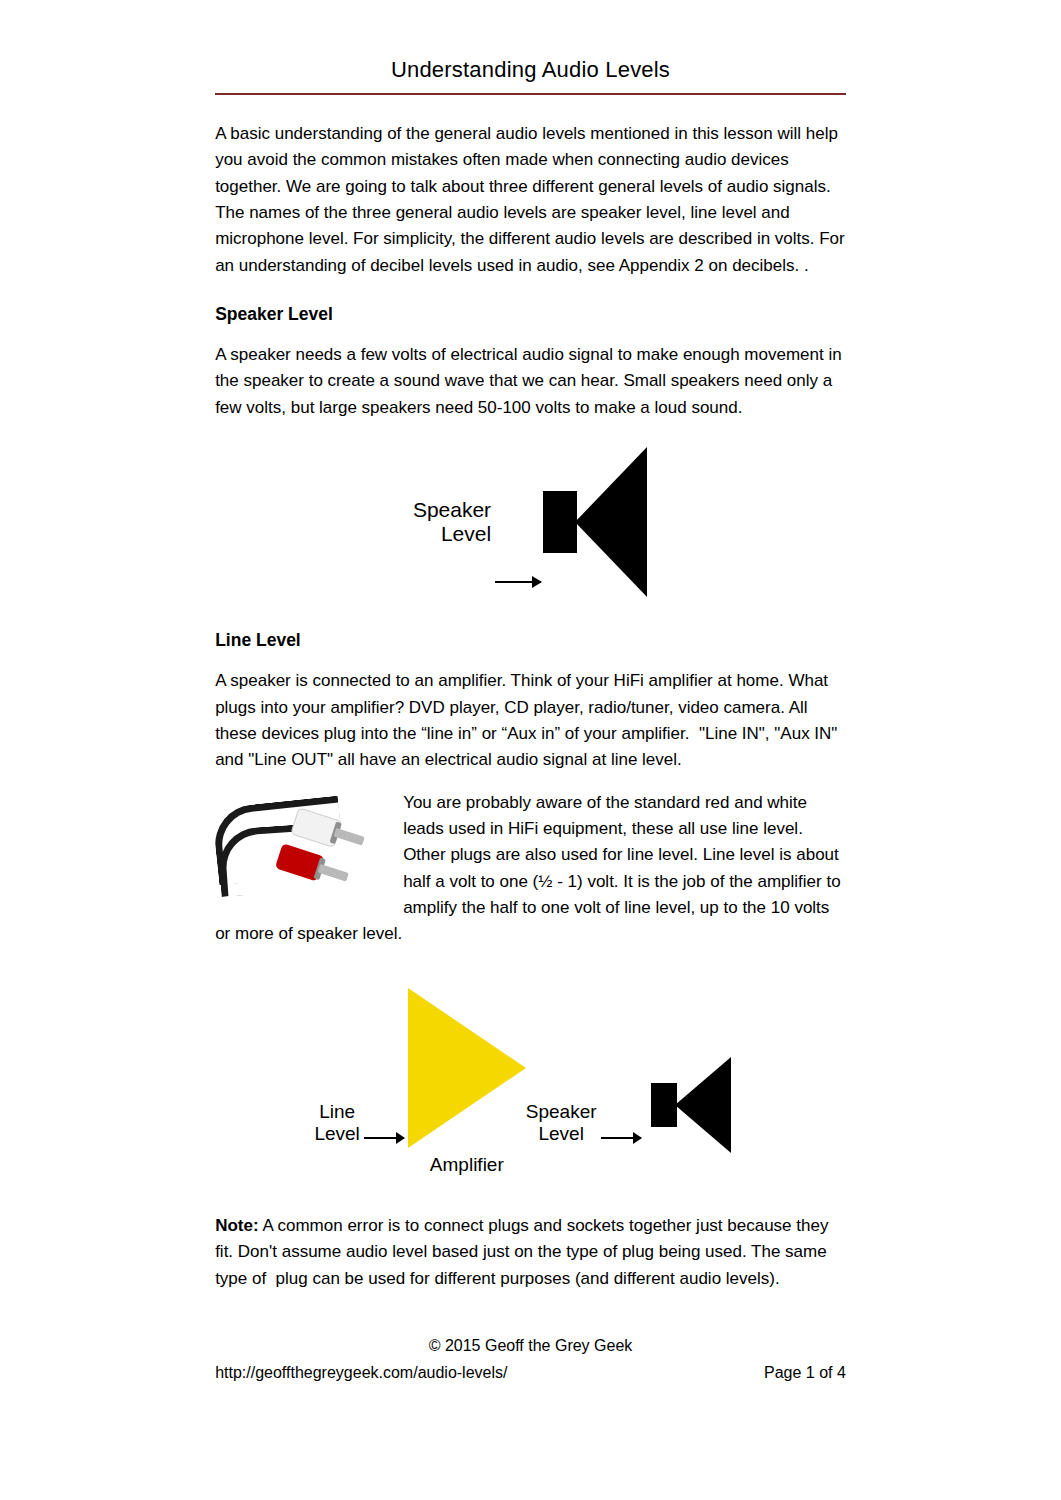Understanding Audio Levels
A basic understanding of the general audio levels mentioned in this lesson will help you avoid the common mistakes often made when connecting audio devices together. We are going to talk about three different general levels of audio signals. The names of the three general audio levels are speaker level, line level and microphone level. For simplicity, the different audio levels are described in volts. For an understanding of decibel levels used in audio, see Appendix 2 on decibels. .
Speaker Level
A speaker needs a few volts of electrical audio signal to make enough movement in the speaker to create a sound wave that we can hear. Small speakers need only a few volts, but large speakers need 50-100 volts to make a loud sound.
Speaker
Level
Line Level
A speaker is connected to an amplifier. Think of your HiFi amplifier at home. What plugs into your amplifier? DVD player, CD player, radio/tuner, video camera. All these devices plug into the “line in” or “Aux in” of your amplifier. "Line IN", "Aux IN" and "Line OUT" all have an electrical audio signal at line level.
You are probably aware of the standard red and white leads used in HiFi equipment, these all use line level. Other plugs are also used for line level. Line level is about half a volt to one (½ - 1) volt. It is the job of the amplifier to amplify the half to one volt of line level, up to the 10 volts or more of speaker level.
Line
Level
Amplifier
Speaker
Level
Note: A common error is to connect plugs and sockets together just because they fit. Don't assume audio level based just on the type of plug being used. The same type of plug can be used for different purposes (and different audio levels).
© 2015 Geoff the Grey Geek
http://geoffthegreygeek.com/audio-levels/ Page 1 of 4